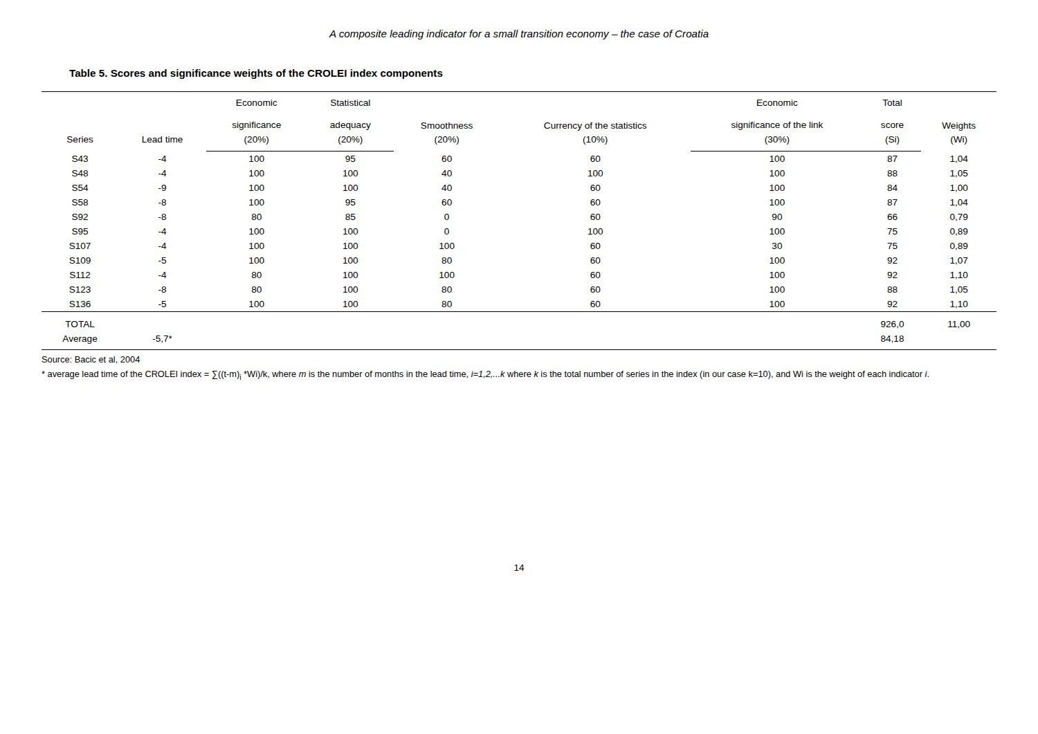A composite leading indicator for a small transition economy – the case of Croatia
Table 5. Scores and significance weights of the CROLEI index components
| Series | Lead time | Economic | Statistical | Smoothness (20%) | Currency of the statistics (10%) | Economic | Total | Weights (Wi) |
| --- | --- | --- | --- | --- | --- | --- | --- | --- |
| significance (20%) | adequacy (20%) | significance of the link (30%) | score (Si) |
| S43 | -4 | 100 | 95 | 60 | 60 | 100 | 87 | 1,04 |
| S48 | -4 | 100 | 100 | 40 | 100 | 100 | 88 | 1,05 |
| S54 | -9 | 100 | 100 | 40 | 60 | 100 | 84 | 1,00 |
| S58 | -8 | 100 | 95 | 60 | 60 | 100 | 87 | 1,04 |
| S92 | -8 | 80 | 85 | 0 | 60 | 90 | 66 | 0,79 |
| S95 | -4 | 100 | 100 | 0 | 100 | 100 | 75 | 0,89 |
| S107 | -4 | 100 | 100 | 100 | 60 | 30 | 75 | 0,89 |
| S109 | -5 | 100 | 100 | 80 | 60 | 100 | 92 | 1,07 |
| S112 | -4 | 80 | 100 | 100 | 60 | 100 | 92 | 1,10 |
| S123 | -8 | 80 | 100 | 80 | 60 | 100 | 88 | 1,05 |
| S136 | -5 | 100 | 100 | 80 | 60 | 100 | 92 | 1,10 |
| TOTAL | | | | | | | 926,0 | 11,00 |
| Average | -5,7* | | | | | | 84,18 | |
Source: Bacic et al, 2004
* average lead time of the CROLEI index = ∑((t-m)i *Wi)/k, where m is the number of months in the lead time, i=1,2,...k where k is the total number of series in the index (in our case k=10), and Wi is the weight of each indicator i.
14